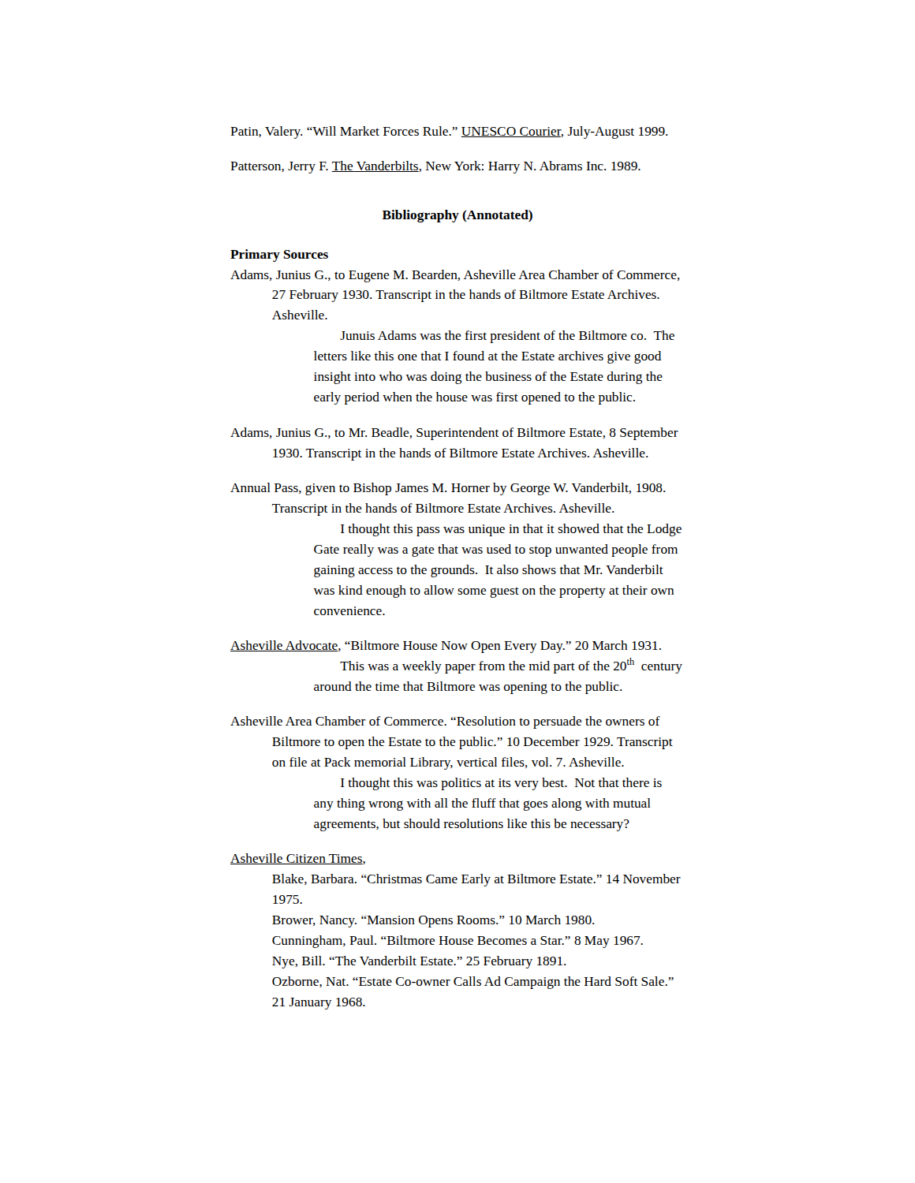Patin, Valery. “Will Market Forces Rule.” UNESCO Courier, July-August 1999.
Patterson, Jerry F. The Vanderbilts, New York: Harry N. Abrams Inc. 1989.
Bibliography (Annotated)
Primary Sources
Adams, Junius G., to Eugene M. Bearden, Asheville Area Chamber of Commerce, 27 February 1930. Transcript in the hands of Biltmore Estate Archives. Asheville.
Junuis Adams was the first president of the Biltmore co. The letters like this one that I found at the Estate archives give good insight into who was doing the business of the Estate during the early period when the house was first opened to the public.
Adams, Junius G., to Mr. Beadle, Superintendent of Biltmore Estate, 8 September 1930. Transcript in the hands of Biltmore Estate Archives. Asheville.
Annual Pass, given to Bishop James M. Horner by George W. Vanderbilt, 1908. Transcript in the hands of Biltmore Estate Archives. Asheville.
I thought this pass was unique in that it showed that the Lodge Gate really was a gate that was used to stop unwanted people from gaining access to the grounds. It also shows that Mr. Vanderbilt was kind enough to allow some guest on the property at their own convenience.
Asheville Advocate, “Biltmore House Now Open Every Day.” 20 March 1931.
This was a weekly paper from the mid part of the 20th century around the time that Biltmore was opening to the public.
Asheville Area Chamber of Commerce. “Resolution to persuade the owners of Biltmore to open the Estate to the public.” 10 December 1929. Transcript on file at Pack memorial Library, vertical files, vol. 7. Asheville.
I thought this was politics at its very best. Not that there is any thing wrong with all the fluff that goes along with mutual agreements, but should resolutions like this be necessary?
Asheville Citizen Times,
Blake, Barbara. “Christmas Came Early at Biltmore Estate.” 14 November 1975.
Brower, Nancy. “Mansion Opens Rooms.” 10 March 1980.
Cunningham, Paul. “Biltmore House Becomes a Star.” 8 May 1967.
Nye, Bill. “The Vanderbilt Estate.” 25 February 1891.
Ozborne, Nat. “Estate Co-owner Calls Ad Campaign the Hard Soft Sale.” 21 January 1968.